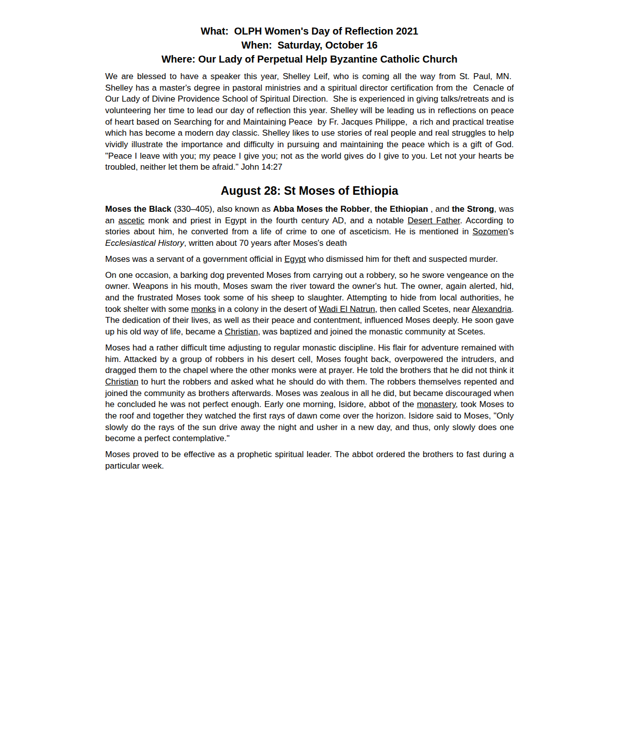What: OLPH Women's Day of Reflection 2021 When: Saturday, October 16 Where: Our Lady of Perpetual Help Byzantine Catholic Church
We are blessed to have a speaker this year, Shelley Leif, who is coming all the way from St. Paul, MN. Shelley has a master's degree in pastoral ministries and a spiritual director certification from the Cenacle of Our Lady of Divine Providence School of Spiritual Direction. She is experienced in giving talks/retreats and is volunteering her time to lead our day of reflection this year. Shelley will be leading us in reflections on peace of heart based on Searching for and Maintaining Peace by Fr. Jacques Philippe, a rich and practical treatise which has become a modern day classic. Shelley likes to use stories of real people and real struggles to help vividly illustrate the importance and difficulty in pursuing and maintaining the peace which is a gift of God. "Peace I leave with you; my peace I give you; not as the world gives do I give to you. Let not your hearts be troubled, neither let them be afraid." John 14:27
August 28: St Moses of Ethiopia
Moses the Black (330–405), also known as Abba Moses the Robber, the Ethiopian , and the Strong, was an ascetic monk and priest in Egypt in the fourth century AD, and a notable Desert Father. According to stories about him, he converted from a life of crime to one of asceticism. He is mentioned in Sozomen's Ecclesiastical History, written about 70 years after Moses's death
Moses was a servant of a government official in Egypt who dismissed him for theft and suspected murder.
On one occasion, a barking dog prevented Moses from carrying out a robbery, so he swore vengeance on the owner. Weapons in his mouth, Moses swam the river toward the owner's hut. The owner, again alerted, hid, and the frustrated Moses took some of his sheep to slaughter. Attempting to hide from local authorities, he took shelter with some monks in a colony in the desert of Wadi El Natrun, then called Scetes, near Alexandria. The dedication of their lives, as well as their peace and contentment, influenced Moses deeply. He soon gave up his old way of life, became a Christian, was baptized and joined the monastic community at Scetes.
Moses had a rather difficult time adjusting to regular monastic discipline. His flair for adventure remained with him. Attacked by a group of robbers in his desert cell, Moses fought back, overpowered the intruders, and dragged them to the chapel where the other monks were at prayer. He told the brothers that he did not think it Christian to hurt the robbers and asked what he should do with them. The robbers themselves repented and joined the community as brothers afterwards. Moses was zealous in all he did, but became discouraged when he concluded he was not perfect enough. Early one morning, Isidore, abbot of the monastery, took Moses to the roof and together they watched the first rays of dawn come over the horizon. Isidore said to Moses, "Only slowly do the rays of the sun drive away the night and usher in a new day, and thus, only slowly does one become a perfect contemplative."
Moses proved to be effective as a prophetic spiritual leader. The abbot ordered the brothers to fast during a particular week.